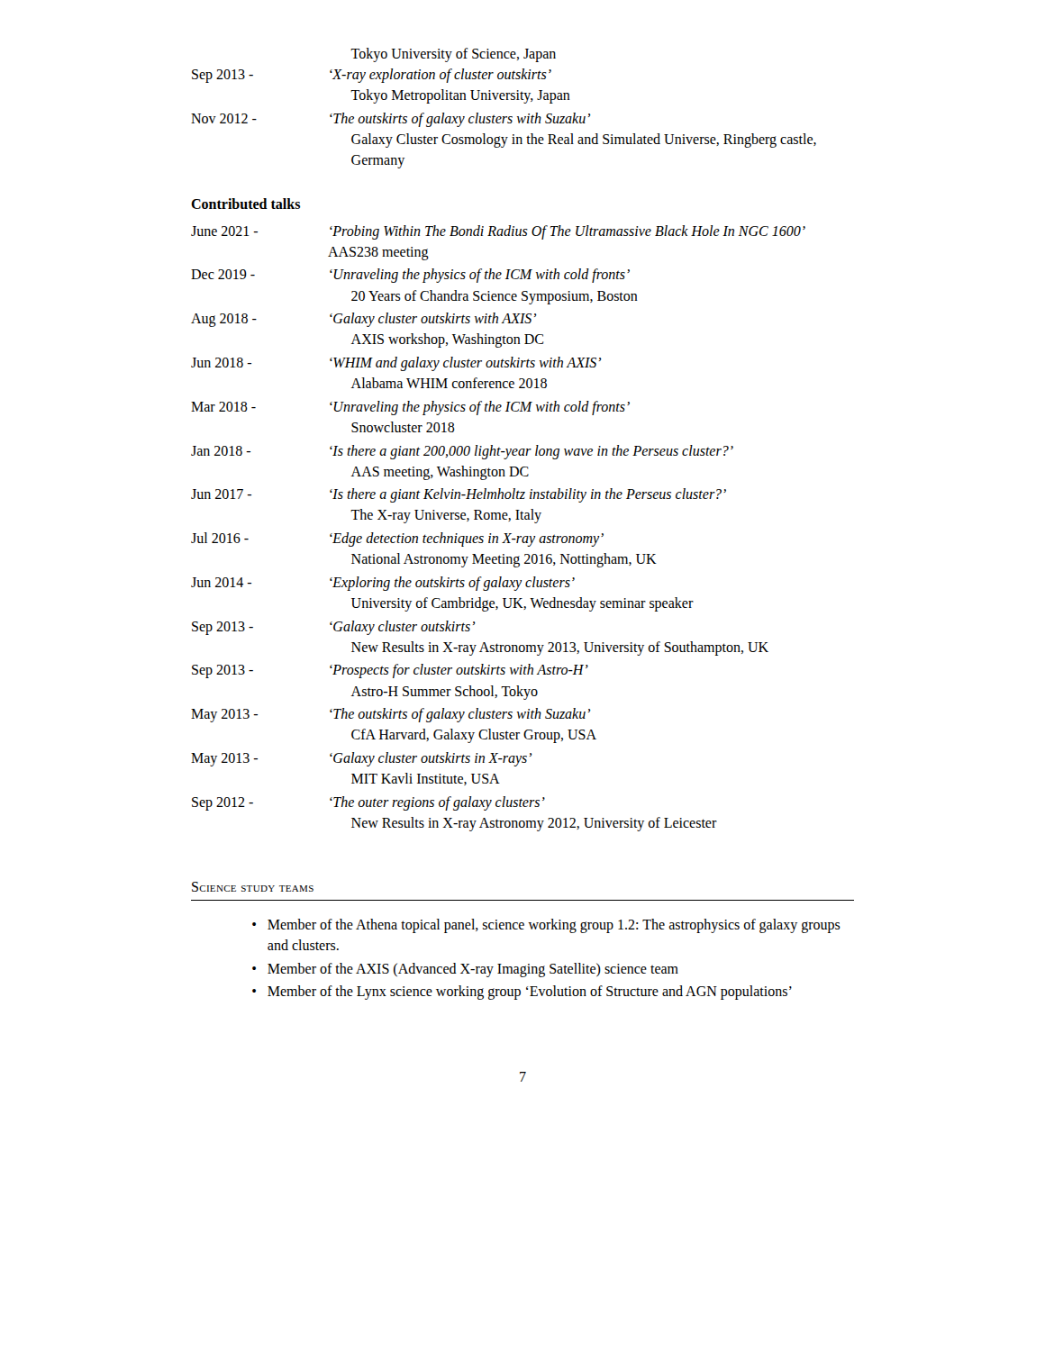Tokyo University of Science, Japan
Sep 2013 - ‘X-ray exploration of cluster outskirts’ Tokyo Metropolitan University, Japan
Nov 2012 - ‘The outskirts of galaxy clusters with Suzaku’ Galaxy Cluster Cosmology in the Real and Simulated Universe, Ringberg castle, Germany
Contributed talks
June 2021 - ‘Probing Within The Bondi Radius Of The Ultramassive Black Hole In NGC 1600’ AAS238 meeting
Dec 2019 - ‘Unraveling the physics of the ICM with cold fronts’ 20 Years of Chandra Science Symposium, Boston
Aug 2018 - ‘Galaxy cluster outskirts with AXIS’ AXIS workshop, Washington DC
Jun 2018 - ‘WHIM and galaxy cluster outskirts with AXIS’ Alabama WHIM conference 2018
Mar 2018 - ‘Unraveling the physics of the ICM with cold fronts’ Snowcluster 2018
Jan 2018 - ‘Is there a giant 200,000 light-year long wave in the Perseus cluster?’ AAS meeting, Washington DC
Jun 2017 - ‘Is there a giant Kelvin-Helmholtz instability in the Perseus cluster?’ The X-ray Universe, Rome, Italy
Jul 2016 - ‘Edge detection techniques in X-ray astronomy’ National Astronomy Meeting 2016, Nottingham, UK
Jun 2014 - ‘Exploring the outskirts of galaxy clusters’ University of Cambridge, UK, Wednesday seminar speaker
Sep 2013 - ‘Galaxy cluster outskirts’ New Results in X-ray Astronomy 2013, University of Southampton, UK
Sep 2013 - ‘Prospects for cluster outskirts with Astro-H’ Astro-H Summer School, Tokyo
May 2013 - ‘The outskirts of galaxy clusters with Suzaku’ CfA Harvard, Galaxy Cluster Group, USA
May 2013 - ‘Galaxy cluster outskirts in X-rays’ MIT Kavli Institute, USA
Sep 2012 - ‘The outer regions of galaxy clusters’ New Results in X-ray Astronomy 2012, University of Leicester
Science study teams
Member of the Athena topical panel, science working group 1.2: The astrophysics of galaxy groups and clusters.
Member of the AXIS (Advanced X-ray Imaging Satellite) science team
Member of the Lynx science working group ‘Evolution of Structure and AGN populations’
7